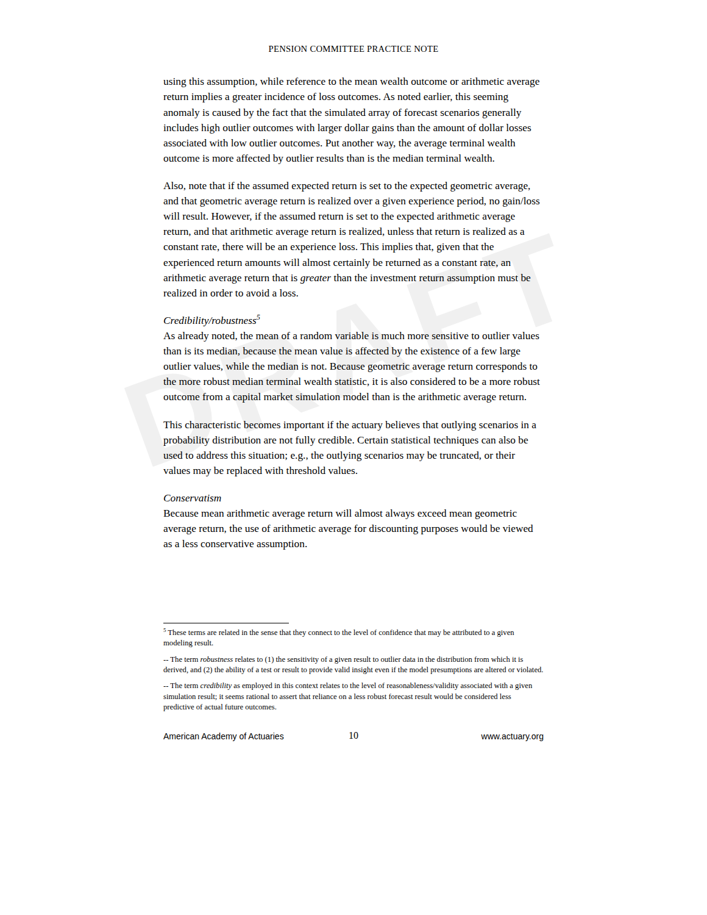DRAFT
PENSION COMMITTEE PRACTICE NOTE
using this assumption, while reference to the mean wealth outcome or arithmetic average return implies a greater incidence of loss outcomes. As noted earlier, this seeming anomaly is caused by the fact that the simulated array of forecast scenarios generally includes high outlier outcomes with larger dollar gains than the amount of dollar losses associated with low outlier outcomes. Put another way, the average terminal wealth outcome is more affected by outlier results than is the median terminal wealth.
Also, note that if the assumed expected return is set to the expected geometric average, and that geometric average return is realized over a given experience period, no gain/loss will result. However, if the assumed return is set to the expected arithmetic average return, and that arithmetic average return is realized, unless that return is realized as a constant rate, there will be an experience loss. This implies that, given that the experienced return amounts will almost certainly be returned as a constant rate, an arithmetic average return that is greater than the investment return assumption must be realized in order to avoid a loss.
Credibility/robustness5
As already noted, the mean of a random variable is much more sensitive to outlier values than is its median, because the mean value is affected by the existence of a few large outlier values, while the median is not. Because geometric average return corresponds to the more robust median terminal wealth statistic, it is also considered to be a more robust outcome from a capital market simulation model than is the arithmetic average return.
This characteristic becomes important if the actuary believes that outlying scenarios in a probability distribution are not fully credible. Certain statistical techniques can also be used to address this situation; e.g., the outlying scenarios may be truncated, or their values may be replaced with threshold values.
Conservatism
Because mean arithmetic average return will almost always exceed mean geometric average return, the use of arithmetic average for discounting purposes would be viewed as a less conservative assumption.
5 These terms are related in the sense that they connect to the level of confidence that may be attributed to a given modeling result.
-- The term robustness relates to (1) the sensitivity of a given result to outlier data in the distribution from which it is derived, and (2) the ability of a test or result to provide valid insight even if the model presumptions are altered or violated.
-- The term credibility as employed in this context relates to the level of reasonableness/validity associated with a given simulation result; it seems rational to assert that reliance on a less robust forecast result would be considered less predictive of actual future outcomes.
American Academy of Actuaries
10
www.actuary.org